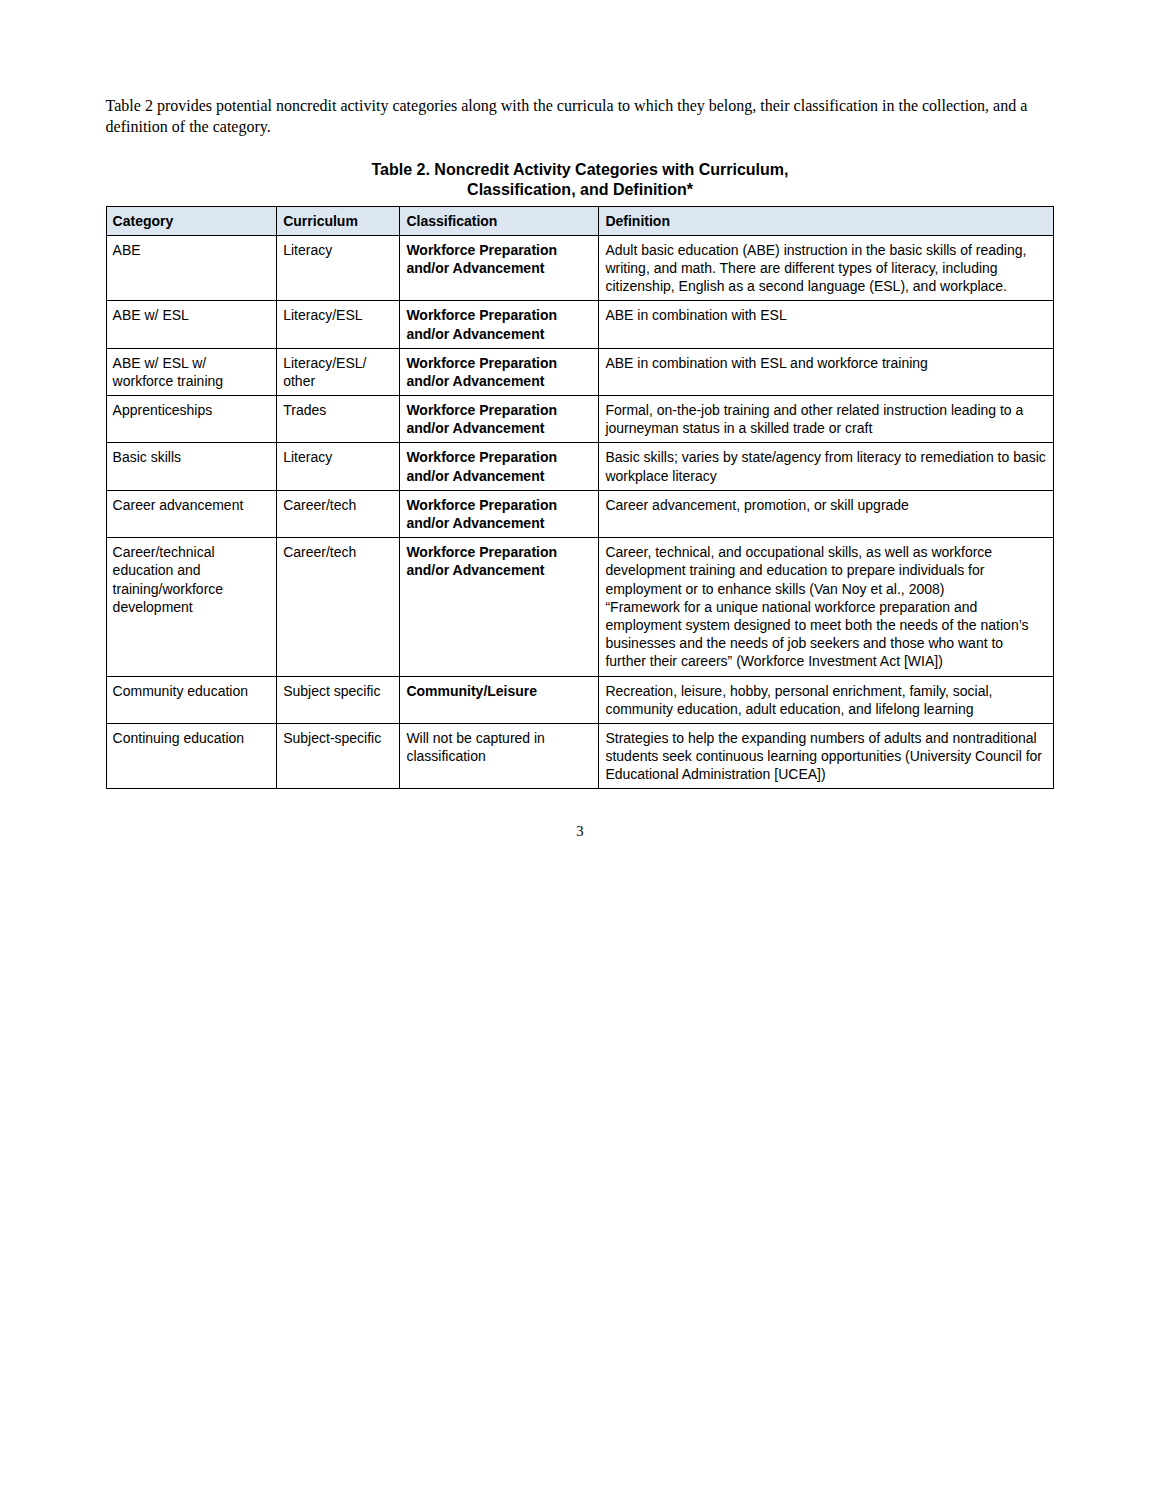Table 2 provides potential noncredit activity categories along with the curricula to which they belong, their classification in the collection, and a definition of the category.
Table 2. Noncredit Activity Categories with Curriculum,
Classification, and Definition*
| Category | Curriculum | Classification | Definition |
| --- | --- | --- | --- |
| ABE | Literacy | Workforce Preparation and/or Advancement | Adult basic education (ABE) instruction in the basic skills of reading, writing, and math. There are different types of literacy, including citizenship, English as a second language (ESL), and workplace. |
| ABE w/ ESL | Literacy/ESL | Workforce Preparation and/or Advancement | ABE in combination with ESL |
| ABE w/ ESL w/ workforce training | Literacy/ESL/ other | Workforce Preparation and/or Advancement | ABE in combination with ESL and workforce training |
| Apprenticeships | Trades | Workforce Preparation and/or Advancement | Formal, on-the-job training and other related instruction leading to a journeyman status in a skilled trade or craft |
| Basic skills | Literacy | Workforce Preparation and/or Advancement | Basic skills; varies by state/agency from literacy to remediation to basic workplace literacy |
| Career advancement | Career/tech | Workforce Preparation and/or Advancement | Career advancement, promotion, or skill upgrade |
| Career/technical education and training/workforce development | Career/tech | Workforce Preparation and/or Advancement | Career, technical, and occupational skills, as well as workforce development training and education to prepare individuals for employment or to enhance skills (Van Noy et al., 2008) “Framework for a unique national workforce preparation and employment system designed to meet both the needs of the nation’s businesses and the needs of job seekers and those who want to further their careers” (Workforce Investment Act [WIA]) |
| Community education | Subject specific | Community/Leisure | Recreation, leisure, hobby, personal enrichment, family, social, community education, adult education, and lifelong learning |
| Continuing education | Subject-specific | Will not be captured in classification | Strategies to help the expanding numbers of adults and nontraditional students seek continuous learning opportunities (University Council for Educational Administration [UCEA]) |
3